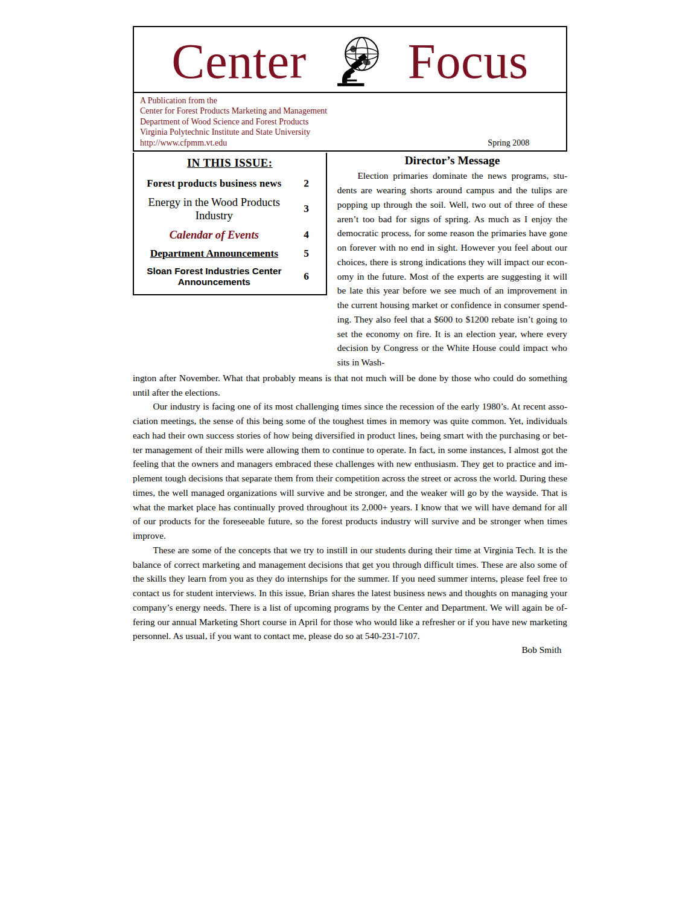Center Focus
A Publication from the
Center for Forest Products Marketing and Management
Department of Wood Science and Forest Products
Virginia Polytechnic Institute and State University
http://www.cfpmm.vt.edu Spring 2008
IN THIS ISSUE:
| Forest products business news | 2 |
| Energy in the Wood Products Industry | 3 |
| Calendar of Events | 4 |
| Department Announcements | 5 |
| Sloan Forest Industries Center Announcements | 6 |
Director’s Message
Election primaries dominate the news programs, students are wearing shorts around campus and the tulips are popping up through the soil. Well, two out of three of these aren’t too bad for signs of spring. As much as I enjoy the democratic process, for some reason the primaries have gone on forever with no end in sight. However you feel about our choices, there is strong indications they will impact our economy in the future. Most of the experts are suggesting it will be late this year before we see much of an improvement in the current housing market or confidence in consumer spending. They also feel that a $600 to $1200 rebate isn’t going to set the economy on fire. It is an election year, where every decision by Congress or the White House could impact who sits in Wash-
ington after November. What that probably means is that not much will be done by those who could do something until after the elections.
Our industry is facing one of its most challenging times since the recession of the early 1980’s. At recent association meetings, the sense of this being some of the toughest times in memory was quite common. Yet, individuals each had their own success stories of how being diversified in product lines, being smart with the purchasing or better management of their mills were allowing them to continue to operate. In fact, in some instances, I almost got the feeling that the owners and managers embraced these challenges with new enthusiasm. They get to practice and implement tough decisions that separate them from their competition across the street or across the world. During these times, the well managed organizations will survive and be stronger, and the weaker will go by the wayside. That is what the market place has continually proved throughout its 2,000+ years. I know that we will have demand for all of our products for the foreseeable future, so the forest products industry will survive and be stronger when times improve.
These are some of the concepts that we try to instill in our students during their time at Virginia Tech. It is the balance of correct marketing and management decisions that get you through difficult times. These are also some of the skills they learn from you as they do internships for the summer. If you need summer interns, please feel free to contact us for student interviews. In this issue, Brian shares the latest business news and thoughts on managing your company’s energy needs. There is a list of upcoming programs by the Center and Department. We will again be offering our annual Marketing Short course in April for those who would like a refresher or if you have new marketing personnel. As usual, if you want to contact me, please do so at 540-231-7107.
Bob Smith